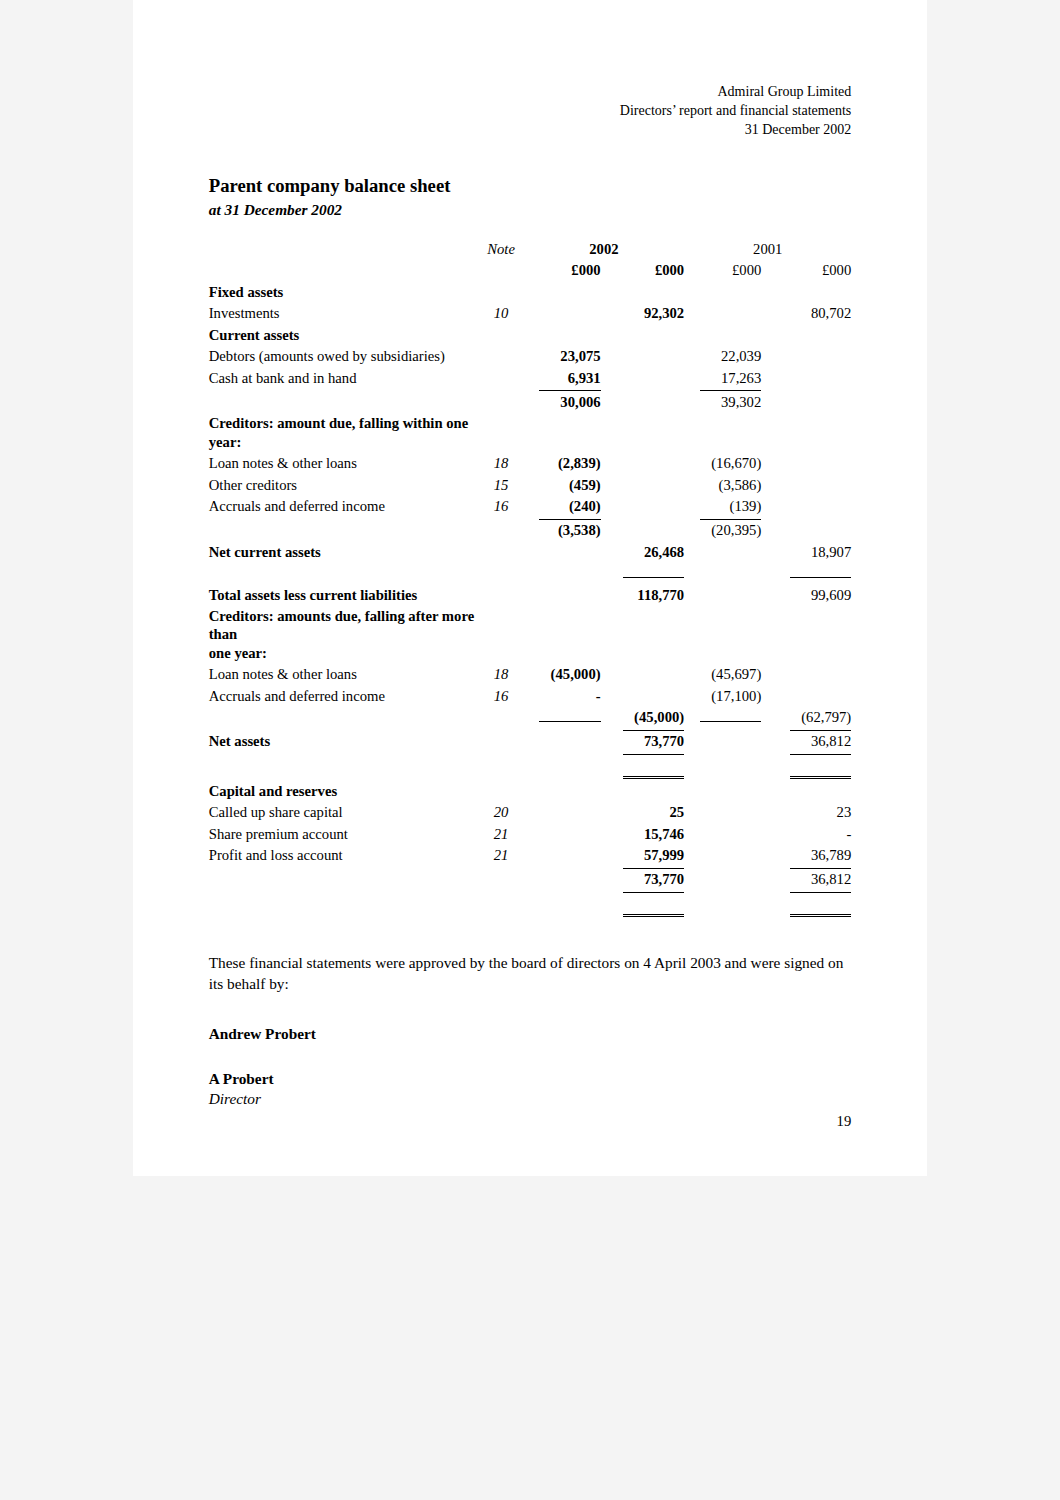Admiral Group Limited
Directors’ report and financial statements
31 December 2002
Parent company balance sheet
at 31 December 2002
| | Note | 2002 | 2001 |
| | | £000 | £000 | £000 | £000 |
| Fixed assets | | | | | |
| Investments | 10 | | 92,302 | | 80,702 |
| Current assets | | | | | |
| Debtors (amounts owed by subsidiaries) | | 23,075 | | 22,039 | |
| Cash at bank and in hand | | 6,931 | | 17,263 | |
| | | 30,006 | | 39,302 | |
| Creditors: amount due, falling within one year: | | | | | |
| Loan notes & other loans | 18 | (2,839) | | (16,670) | |
| Other creditors | 15 | (459) | | (3,586) | |
| Accruals and deferred income | 16 | (240) | | (139) | |
| | | (3,538) | | (20,395) | |
| Net current assets | | | 26,468 | | 18,907 |
| Total assets less current liabilities | | | 118,770 | | 99,609 |
| Creditors: amounts due, falling after more than one year: | | | | | |
| Loan notes & other loans | 18 | (45,000) | | (45,697) | |
| Accruals and deferred income | 16 | - | | (17,100) | |
| | | | (45,000) | | (62,797) |
| Net assets | | | 73,770 | | 36,812 |
| Capital and reserves | | | | | |
| Called up share capital | 20 | | 25 | | 23 |
| Share premium account | 21 | | 15,746 | | - |
| Profit and loss account | 21 | | 57,999 | | 36,789 |
| | | | 73,770 | | 36,812 |
These financial statements were approved by the board of directors on 4 April 2003 and were signed on its behalf by:
Andrew Probert
A Probert
Director
19